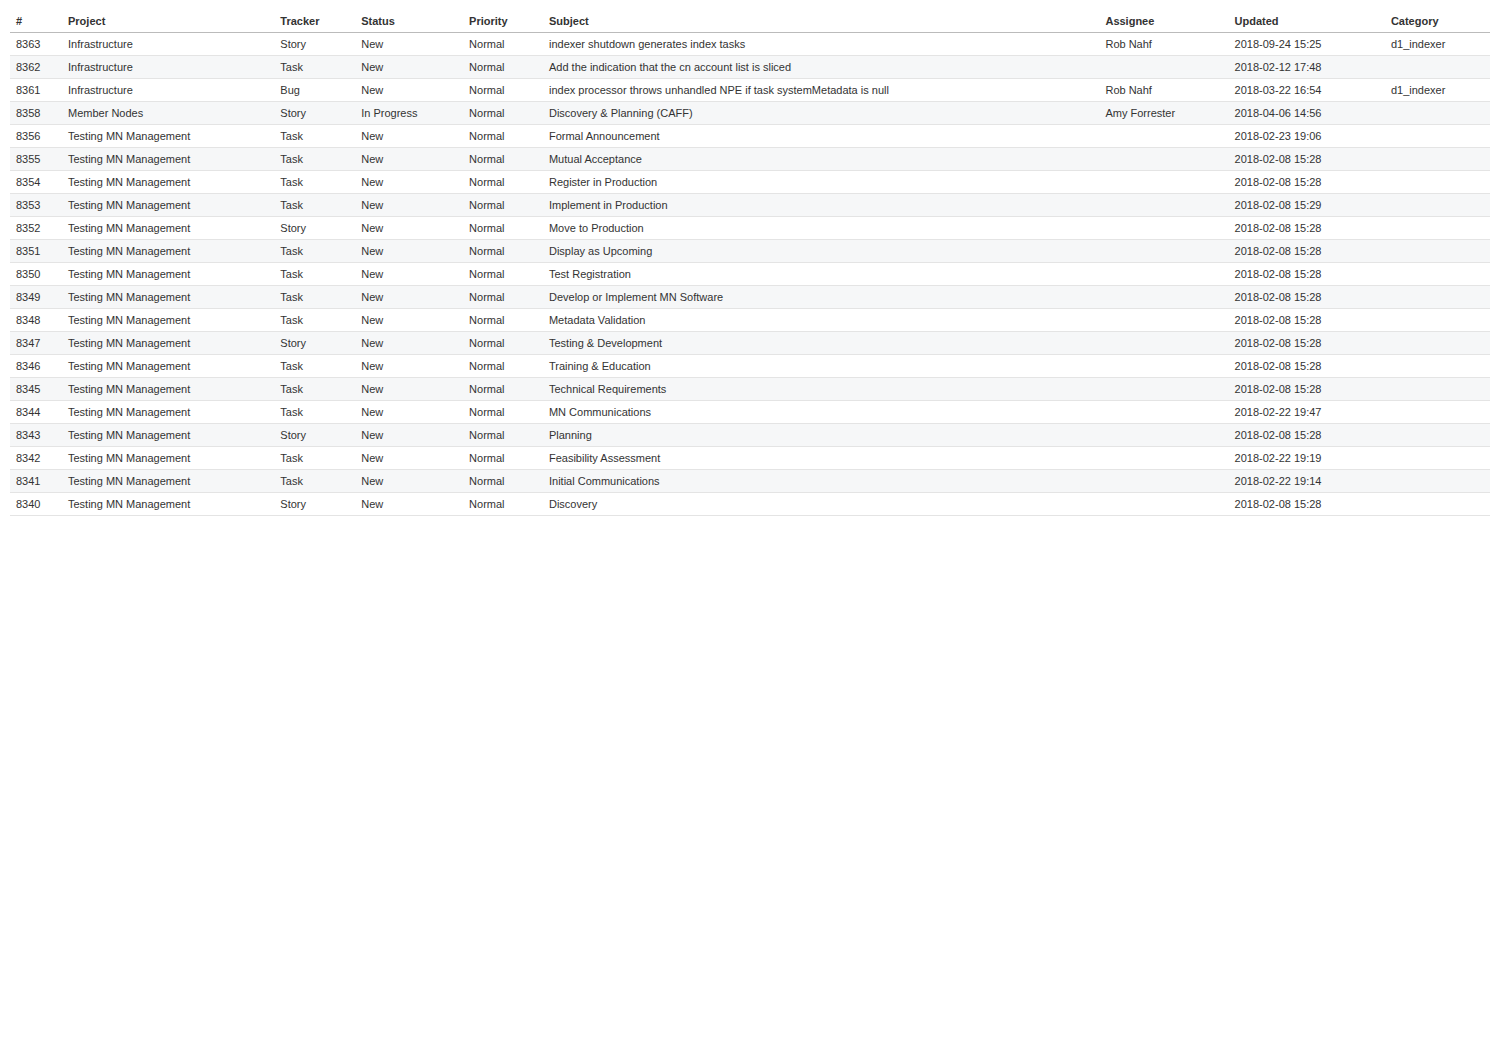| # | Project | Tracker | Status | Priority | Subject | Assignee | Updated | Category |
| --- | --- | --- | --- | --- | --- | --- | --- | --- |
| 8363 | Infrastructure | Story | New | Normal | indexer shutdown generates index tasks | Rob Nahf | 2018-09-24 15:25 | d1_indexer |
| 8362 | Infrastructure | Task | New | Normal | Add the indication that the cn account list is sliced | | 2018-02-12 17:48 | |
| 8361 | Infrastructure | Bug | New | Normal | index processor throws unhandled NPE if task systemMetadata is null | Rob Nahf | 2018-03-22 16:54 | d1_indexer |
| 8358 | Member Nodes | Story | In Progress | Normal | Discovery & Planning (CAFF) | Amy Forrester | 2018-04-06 14:56 | |
| 8356 | Testing MN Management | Task | New | Normal | Formal Announcement | | 2018-02-23 19:06 | |
| 8355 | Testing MN Management | Task | New | Normal | Mutual Acceptance | | 2018-02-08 15:28 | |
| 8354 | Testing MN Management | Task | New | Normal | Register in Production | | 2018-02-08 15:28 | |
| 8353 | Testing MN Management | Task | New | Normal | Implement in Production | | 2018-02-08 15:29 | |
| 8352 | Testing MN Management | Story | New | Normal | Move to Production | | 2018-02-08 15:28 | |
| 8351 | Testing MN Management | Task | New | Normal | Display as Upcoming | | 2018-02-08 15:28 | |
| 8350 | Testing MN Management | Task | New | Normal | Test Registration | | 2018-02-08 15:28 | |
| 8349 | Testing MN Management | Task | New | Normal | Develop or Implement MN Software | | 2018-02-08 15:28 | |
| 8348 | Testing MN Management | Task | New | Normal | Metadata Validation | | 2018-02-08 15:28 | |
| 8347 | Testing MN Management | Story | New | Normal | Testing & Development | | 2018-02-08 15:28 | |
| 8346 | Testing MN Management | Task | New | Normal | Training & Education | | 2018-02-08 15:28 | |
| 8345 | Testing MN Management | Task | New | Normal | Technical Requirements | | 2018-02-08 15:28 | |
| 8344 | Testing MN Management | Task | New | Normal | MN Communications | | 2018-02-22 19:47 | |
| 8343 | Testing MN Management | Story | New | Normal | Planning | | 2018-02-08 15:28 | |
| 8342 | Testing MN Management | Task | New | Normal | Feasibility Assessment | | 2018-02-22 19:19 | |
| 8341 | Testing MN Management | Task | New | Normal | Initial Communications | | 2018-02-22 19:14 | |
| 8340 | Testing MN Management | Story | New | Normal | Discovery | | 2018-02-08 15:28 | |